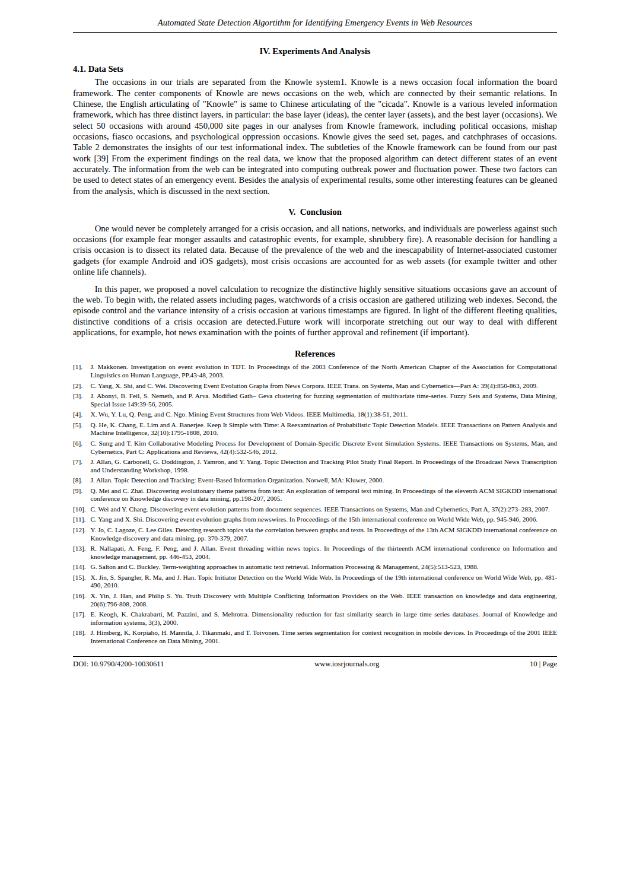Automated State Detection Algortithm for Identifying Emergency Events in Web Resources
IV. Experiments And Analysis
4.1. Data Sets
The occasions in our trials are separated from the Knowle system1. Knowle is a news occasion focal information the board framework. The center components of Knowle are news occasions on the web, which are connected by their semantic relations. In Chinese, the English articulating of "Knowle" is same to Chinese articulating of the "cicada". Knowle is a various leveled information framework, which has three distinct layers, in particular: the base layer (ideas), the center layer (assets), and the best layer (occasions). We select 50 occasions with around 450,000 site pages in our analyses from Knowle framework, including political occasions, mishap occasions, fiasco occasions, and psychological oppression occasions. Knowle gives the seed set, pages, and catchphrases of occasions. Table 2 demonstrates the insights of our test informational index. The subtleties of the Knowle framework can be found from our past work [39] From the experiment findings on the real data, we know that the proposed algorithm can detect different states of an event accurately. The information from the web can be integrated into computing outbreak power and fluctuation power. These two factors can be used to detect states of an emergency event. Besides the analysis of experimental results, some other interesting features can be gleaned from the analysis, which is discussed in the next section.
V. Conclusion
One would never be completely arranged for a crisis occasion, and all nations, networks, and individuals are powerless against such occasions (for example fear monger assaults and catastrophic events, for example, shrubbery fire). A reasonable decision for handling a crisis occasion is to dissect its related data. Because of the prevalence of the web and the inescapability of Internet-associated customer gadgets (for example Android and iOS gadgets), most crisis occasions are accounted for as web assets (for example twitter and other online life channels).
In this paper, we proposed a novel calculation to recognize the distinctive highly sensitive situations occasions gave an account of the web. To begin with, the related assets including pages, watchwords of a crisis occasion are gathered utilizing web indexes. Second, the episode control and the variance intensity of a crisis occasion at various timestamps are figured. In light of the different fleeting qualities, distinctive conditions of a crisis occasion are detected.Future work will incorporate stretching out our way to deal with different applications, for example, hot news examination with the points of further approval and refinement (if important).
References
[1]. J. Makkonen. Investigation on event evolution in TDT. In Proceedings of the 2003 Conference of the North American Chapter of the Association for Computational Linguistics on Human Language, PP.43-48, 2003.
[2]. C. Yang, X. Shi, and C. Wei. Discovering Event Evolution Graphs from News Corpora. IEEE Trans. on Systems, Man and Cybernetics—Part A: 39(4):850-863, 2009.
[3]. J. Abonyi, B. Feil, S. Nemeth, and P. Arva. Modified Gath– Geva clustering for fuzzing segmentation of multivariate time-series. Fuzzy Sets and Systems, Data Mining, Special Issue 149:39-56, 2005.
[4]. X. Wu, Y. Lu, Q. Peng, and C. Ngo. Mining Event Structures from Web Videos. IEEE Multimedia, 18(1):38-51, 2011.
[5]. Q. He, K. Chang, E. Lim and A. Banerjee. Keep It Simple with Time: A Reexamination of Probabilistic Topic Detection Models. IEEE Transactions on Pattern Analysis and Machine Intelligence, 32(10):1795-1808, 2010.
[6]. C. Sung and T. Kim Collaborative Modeling Process for Development of Domain-Specific Discrete Event Simulation Systems. IEEE Transactions on Systems, Man, and Cybernetics, Part C: Applications and Reviews, 42(4):532-546, 2012.
[7]. J. Allan, G. Carbonell, G. Doddington, J. Yamron, and Y. Yang. Topic Detection and Tracking Pilot Study Final Report. In Proceedings of the Broadcast News Transcription and Understanding Workshop, 1998.
[8]. J. Allan. Topic Detection and Tracking: Event-Based Information Organization. Norwell, MA: Kluwer, 2000.
[9]. Q. Mei and C. Zhai. Discovering evolutionary theme patterns from text: An exploration of temporal text mining. In Proceedings of the eleventh ACM SIGKDD international conference on Knowledge discovery in data mining, pp.198-207, 2005.
[10]. C. Wei and Y. Chang. Discovering event evolution patterns from document sequences. IEEE Transactions on Systems, Man and Cybernetics, Part A, 37(2):273–283, 2007.
[11]. C. Yang and X. Shi. Discovering event evolution graphs from newswires. In Proceedings of the 15th international conference on World Wide Web, pp. 945-946, 2006.
[12]. Y. Jo, C. Lagoze, C. Lee Giles. Detecting research topics via the correlation between graphs and texts. In Proceedings of the 13th ACM SIGKDD international conference on Knowledge discovery and data mining, pp. 370-379, 2007.
[13]. R. Nallapati, A. Feng, F. Peng, and J. Allan. Event threading within news topics. In Proceedings of the thirteenth ACM international conference on Information and knowledge management, pp. 446-453, 2004.
[14]. G. Salton and C. Buckley. Term-weighting approaches in automatic text retrieval. Information Processing & Management, 24(5):513-523, 1988.
[15]. X. Jin, S. Spangler, R. Ma, and J. Han. Topic Initiator Detection on the World Wide Web. In Proceedings of the 19th international conference on World Wide Web, pp. 481-490, 2010.
[16]. X. Yin, J. Han, and Philip S. Yu. Truth Discovery with Multiple Conflicting Information Providers on the Web. IEEE transaction on knowledge and data engineering, 20(6):796-808, 2008.
[17]. E. Keogh, K. Chakrabarti, M. Pazzini, and S. Mehrotra. Dimensionality reduction for fast similarity search in large time series databases. Journal of Knowledge and information systems, 3(3), 2000.
[18]. J. Himberg, K. Korpiaho, H. Mannila, J. Tikanmaki, and T. Toivonen. Time series segmentation for context recognition in mobile devices. In Proceedings of the 2001 IEEE International Conference on Data Mining, 2001.
DOI: 10.9790/4200-10030611 www.iosrjournals.org 10 | Page